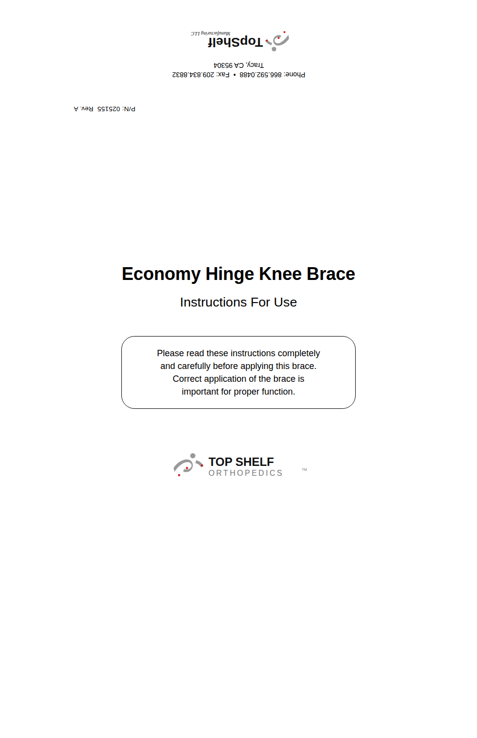P/N: 025155 Rev. A
Phone: 866.592.0488 • Fax: 209.834.8832
Tracy, CA 95304
Economy Hinge Knee Brace
Instructions For Use
Please read these instructions completely
and carefully before applying this brace.
Correct application of the brace is
important for proper function.